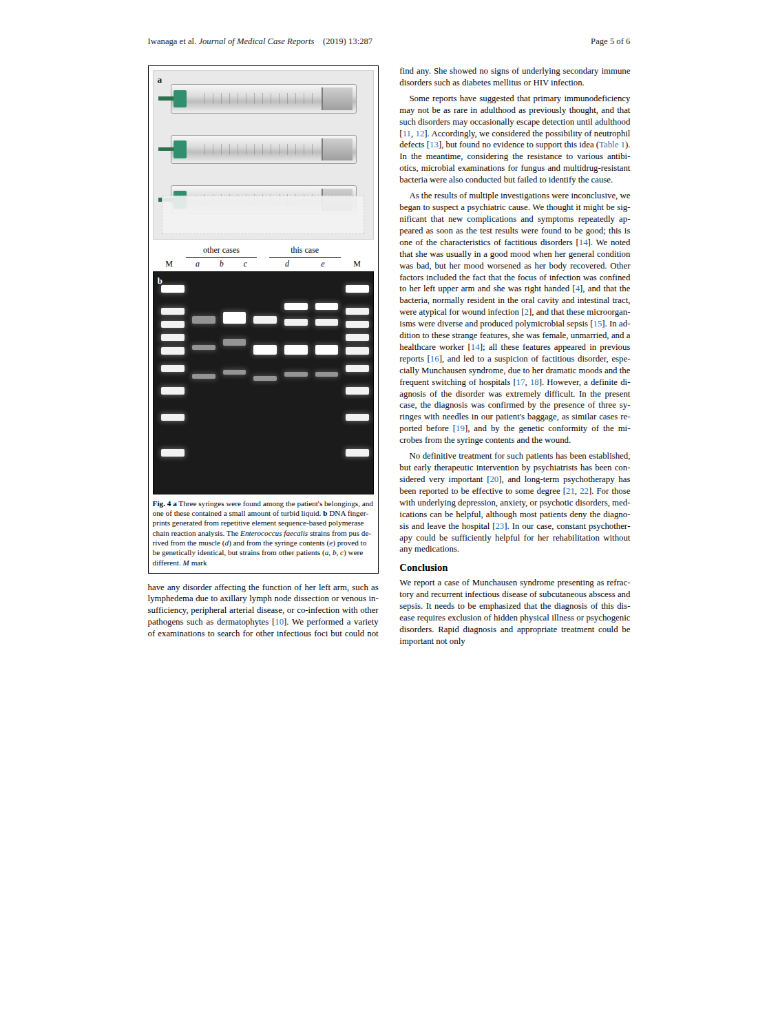Iwanaga et al. Journal of Medical Case Reports (2019) 13:287
Page 5 of 6
a
M
other cases abc
this case de
M
b
Fig. 4 a Three syringes were found among the patient's belongings, and one of these contained a small amount of turbid liquid. b DNA fingerprints generated from repetitive element sequence-based polymerase chain reaction analysis. The Enterococcus faecalis strains from pus derived from the muscle (d) and from the syringe contents (e) proved to be genetically identical, but strains from other patients (a, b, c) were different. M mark
have any disorder affecting the function of her left arm, such as lymphedema due to axillary lymph node dissection or venous insufficiency, peripheral arterial disease, or co-infection with other pathogens such as dermatophytes [10]. We performed a variety of examinations to search for other infectious foci but could not find any. She showed no signs of underlying secondary immune disorders such as diabetes mellitus or HIV infection.
Some reports have suggested that primary immunodeficiency may not be as rare in adulthood as previously thought, and that such disorders may occasionally escape detection until adulthood [11, 12]. Accordingly, we considered the possibility of neutrophil defects [13], but found no evidence to support this idea (Table 1). In the meantime, considering the resistance to various antibiotics, microbial examinations for fungus and multidrug-resistant bacteria were also conducted but failed to identify the cause.
As the results of multiple investigations were inconclusive, we began to suspect a psychiatric cause. We thought it might be significant that new complications and symptoms repeatedly appeared as soon as the test results were found to be good; this is one of the characteristics of factitious disorders [14]. We noted that she was usually in a good mood when her general condition was bad, but her mood worsened as her body recovered. Other factors included the fact that the focus of infection was confined to her left upper arm and she was right handed [4], and that the bacteria, normally resident in the oral cavity and intestinal tract, were atypical for wound infection [2], and that these microorganisms were diverse and produced polymicrobial sepsis [15]. In addition to these strange features, she was female, unmarried, and a healthcare worker [14]; all these features appeared in previous reports [16], and led to a suspicion of factitious disorder, especially Munchausen syndrome, due to her dramatic moods and the frequent switching of hospitals [17, 18]. However, a definite diagnosis of the disorder was extremely difficult. In the present case, the diagnosis was confirmed by the presence of three syringes with needles in our patient's baggage, as similar cases reported before [19], and by the genetic conformity of the microbes from the syringe contents and the wound.
No definitive treatment for such patients has been established, but early therapeutic intervention by psychiatrists has been considered very important [20], and long-term psychotherapy has been reported to be effective to some degree [21, 22]. For those with underlying depression, anxiety, or psychotic disorders, medications can be helpful, although most patients deny the diagnosis and leave the hospital [23]. In our case, constant psychotherapy could be sufficiently helpful for her rehabilitation without any medications.
Conclusion
We report a case of Munchausen syndrome presenting as refractory and recurrent infectious disease of subcutaneous abscess and sepsis. It needs to be emphasized that the diagnosis of this disease requires exclusion of hidden physical illness or psychogenic disorders. Rapid diagnosis and appropriate treatment could be important not only